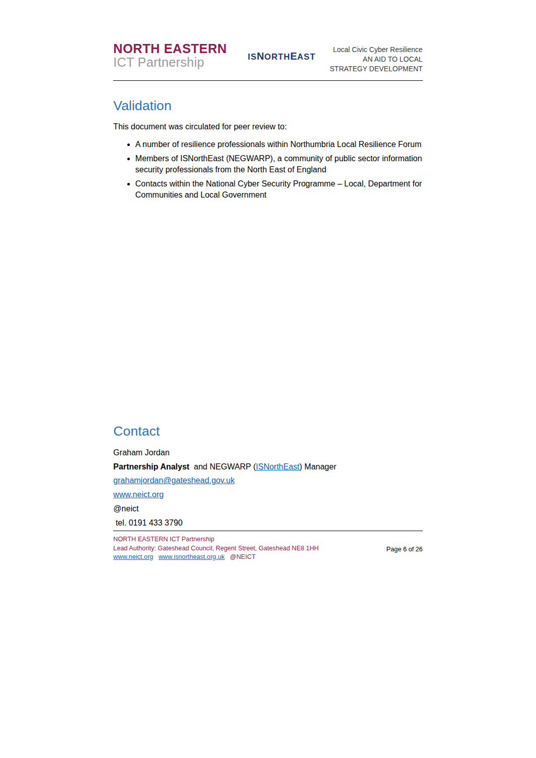NORTH EASTERN
ICT Partnership
ISNORTHEAST
Local Civic Cyber Resilience
AN AID TO LOCAL
STRATEGY DEVELOPMENT
Validation
This document was circulated for peer review to:
A number of resilience professionals within Northumbria Local Resilience Forum
Members of ISNorthEast (NEGWARP), a community of public sector information security professionals from the North East of England
Contacts within the National Cyber Security Programme – Local, Department for Communities and Local Government
Contact
Graham Jordan
Partnership Analyst and NEGWARP (ISNorthEast) Manager
grahamjordan@gateshead.gov.uk
www.neict.org
@neict
tel. 0191 433 3790
NORTH EASTERN ICT Partnership
Lead Authority: Gateshead Council, Regent Street, Gateshead NE8 1HH
www.neict.org www.isnortheast.org.uk @NEICT
Page 6 of 26